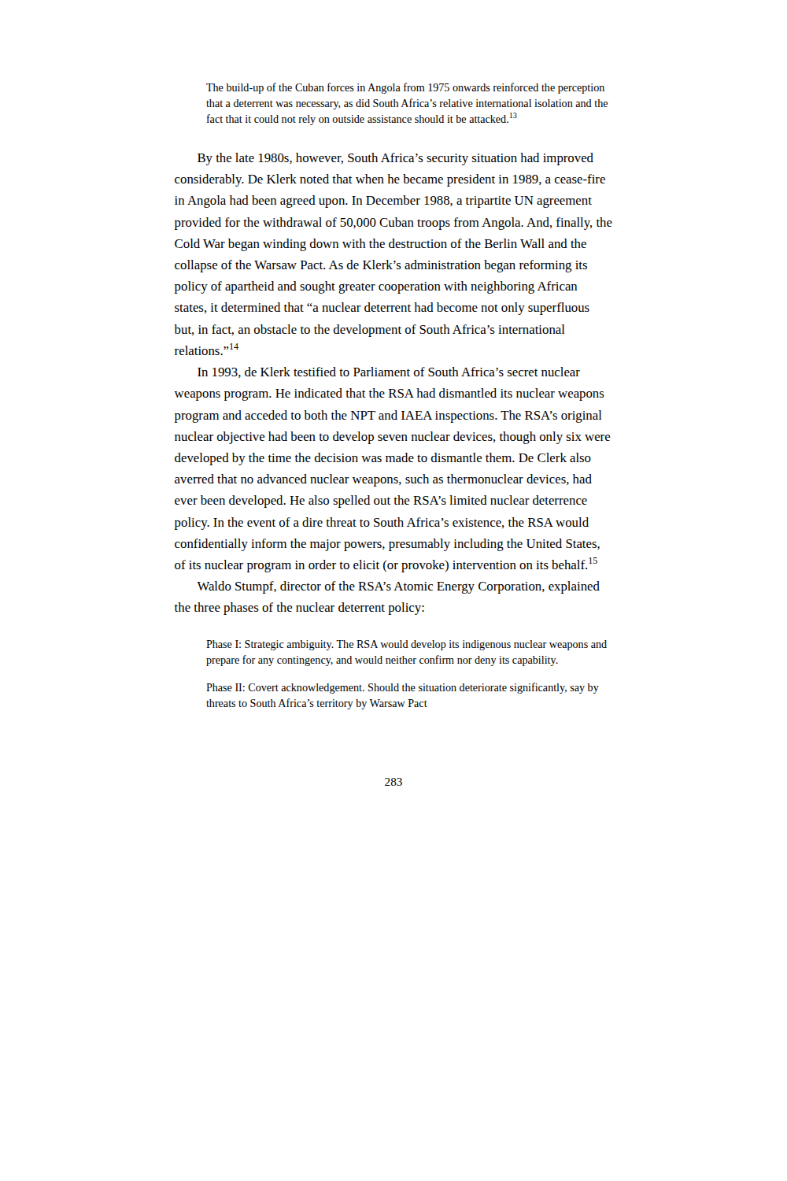The build-up of the Cuban forces in Angola from 1975 onwards reinforced the perception that a deterrent was necessary, as did South Africa’s relative international isolation and the fact that it could not rely on outside assistance should it be attacked.13
By the late 1980s, however, South Africa’s security situation had improved considerably. De Klerk noted that when he became president in 1989, a cease-fire in Angola had been agreed upon. In December 1988, a tripartite UN agreement provided for the withdrawal of 50,000 Cuban troops from Angola. And, finally, the Cold War began winding down with the destruction of the Berlin Wall and the collapse of the Warsaw Pact. As de Klerk’s administration began reforming its policy of apartheid and sought greater cooperation with neighboring African states, it determined that “a nuclear deterrent had become not only superfluous but, in fact, an obstacle to the development of South Africa’s international relations.”14
In 1993, de Klerk testified to Parliament of South Africa’s secret nuclear weapons program. He indicated that the RSA had dismantled its nuclear weapons program and acceded to both the NPT and IAEA inspections. The RSA’s original nuclear objective had been to develop seven nuclear devices, though only six were developed by the time the decision was made to dismantle them. De Clerk also averred that no advanced nuclear weapons, such as thermonuclear devices, had ever been developed. He also spelled out the RSA’s limited nuclear deterrence policy. In the event of a dire threat to South Africa’s existence, the RSA would confidentially inform the major powers, presumably including the United States, of its nuclear program in order to elicit (or provoke) intervention on its behalf.15
Waldo Stumpf, director of the RSA’s Atomic Energy Corporation, explained the three phases of the nuclear deterrent policy:
Phase I: Strategic ambiguity. The RSA would develop its indigenous nuclear weapons and prepare for any contingency, and would neither confirm nor deny its capability.
Phase II: Covert acknowledgement. Should the situation deteriorate significantly, say by threats to South Africa’s territory by Warsaw Pact
283